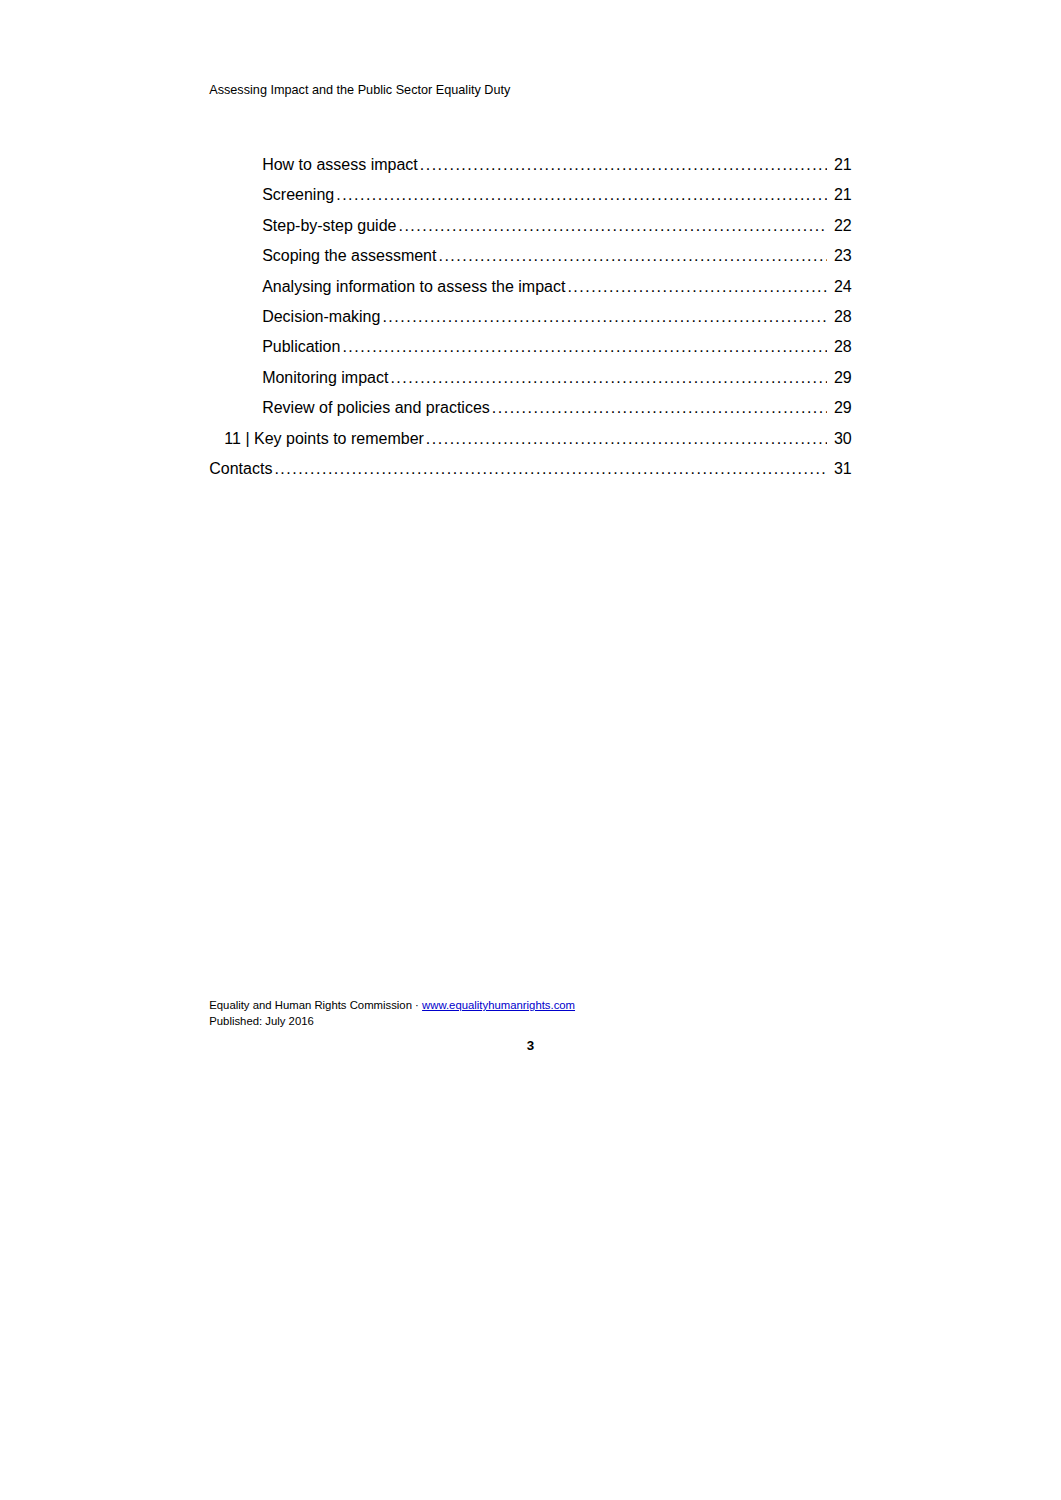Assessing Impact and the Public Sector Equality Duty
How to assess impact 21
Screening 21
Step-by-step guide 22
Scoping the assessment 23
Analysing information to assess the impact 24
Decision-making 28
Publication 28
Monitoring impact 29
Review of policies and practices 29
11 | Key points to remember 30
Contacts 31
Equality and Human Rights Commission · www.equalityhumanrights.com
Published: July 2016
3